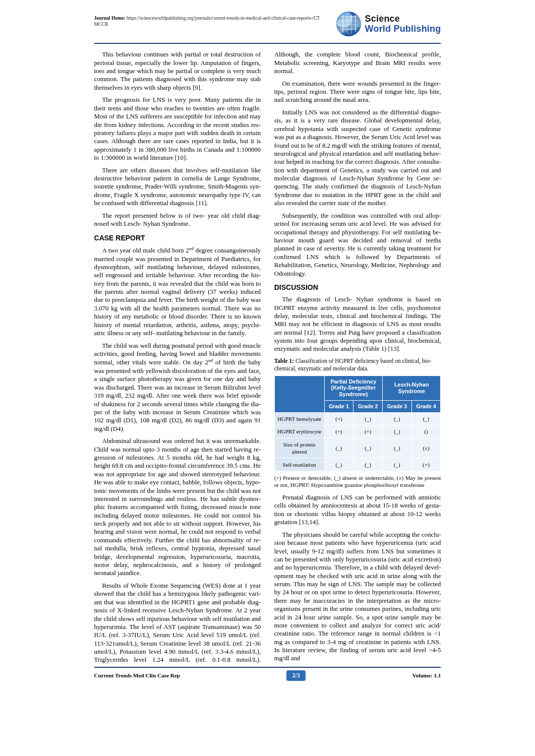Journal Home: https://scienceworldpublishing.org/journals/current-trends-in-medical-and-clinical-case-reports-/CTMCCR
Science
World Publishing
This behaviour continues with partial or total destruction of perioral tissue, especially the lower lip. Amputation of fingers, toes and tongue which may be partial or complete is very much common. The patients diagnosed with this syndrome may stab themselves in eyes with sharp objects [9].
The prognosis for LNS is very poor. Many patients die in their teens and those who reaches to twenties are often fragile. Most of the LNS sufferers are susceptible for infection and may die from kidney infections. According to the recent studies respiratory failures plays a major part with sudden death in certain cases. Although there are rare cases reported in India, but it is approximately 1 in 380,000 live births in Canada and 1:100000 to 1:300000 in world literature [10].
There are others diseases that involves self-mutilation like destructive behaviour pattern in cornelia de Lange Syndrome, tourette syndrome, Prader-Willi syndrome, Smith-Magenis syndrome, Fragile X syndrome, autonomic neuropathy type IV, can be confused with differential diagnosis [11].
The report presented below is of two- year old child diagnosed with Lesch- Nyhan Syndrome.
CASE REPORT
A two year old male child born 2nd degree consanguineously married couple was presented in Department of Paediatrics, for dysmorphism, self mutilating behaviour, delayed milestones, self engrossed and irritable behaviour. After recording the history from the parents, it was revealed that the child was born to the parents after normal vaginal delivery (37 weeks) induced due to preeclampsia and fever. The birth weight of the baby was 3.070 kg with all the health parameters normal. There was no history of any metabolic or blood disorder. There is no known history of mental retardation, arthritis, asthma, atopy, psychiatric illness or any self- mutilating behaviour in the family.
The child was well during postnatal period with good muscle activities, good feeding, having bowel and bladder movements normal, other vitals were stable. On day 2nd of birth the baby was presented with yellowish discoloration of the eyes and face, a single surface phototherapy was given for one day and baby was discharged. There was an increase in Serum Bilirubin level 319 mg/dl, 232 mg/dl. After one week there was brief episode of shakiness for 2 seconds several times while changing the diaper of the baby with increase in Serum Creatinine which was 102 mg/dl (D1), 108 mg/dl (D2), 86 mg/dl (D3) and again 91 mg/dl (D4).
Abdominal ultrasound was ordered but it was unremarkable. Child was normal upto 3 months of age then started having regression of milestones. At 5 months old, he had weight 8 kg, height 69.8 cm and occipito-frontal circumference 39.5 cms. He was not appropriate for age and showed stereotyped behaviour. He was able to make eye contact, babble, follows objects, hypotonic movements of the limbs were present but the child was not interested in surroundings and restless. He has subtle dysmorphic features accompanied with fisting, decreased muscle tone including delayed motor milestones. He could not control his neck properly and not able to sit without support. However, his hearing and vision were normal, he could not respond to verbal commands effectively. Further the child has abnormality of renal medulla, brisk reflexes, central hyptonia, depressed nasal bridge, developmental regression, hyperuricosuria, macrotia, motor delay, nephrocalcinosis, and a history of prolonged neonatal jaundice.
Results of Whole Exome Sequencing (WES) done at 1 year showed that the child has a hemizygous likely pathogenic variant that was identified in the HGPRT1 gene and probable diagnosis of X-linked recessive Lesch-Nyhan Syndrome. At 2 year the child shows self injurious behaviour with self mutilation and hyperurimia. The level of AST (aspirate Transaminase) was 50 IU/L (ref. 3-37IU/L), Serum Uric Acid level 519 umol/L (ref. 113-321umol/L), Serum Creatinine level 38 umol/L (ref. 21-36 umol/L), Potassium level 4.90 mmol/L (ref. 3.3-4.6 mmol/L), Triglycerides level 1.24 mmol/L (ref. 0.1-0.8 mmol/L). Although, the complete blood count, Biochemical profile, Metabolic screening, Karyotype and Brain MRI results were normal.
On examination, there were wounds presented in the fingertips, perioral region. There were signs of tongue bite, lips bite, nail scratching around the nasal area.
Initially LNS was not considered as the differential diagnosis, as it is a very rare disease. Global developmental delay, cerebral hypotania with suspected case of Genetic syndrome was put as a diagnosis. However, the Serum Uric Acid level was found out to be of 8.2 mg/dl with the striking features of mental, neurological and physical retardation and self mutilating behaviour helped in reaching for the correct diagnosis. After consultation with department of Genetics, a study was carried out and molecular diagnosis of Lesch-Nyhan Syndrome by Gene sequencing. The study confirmed the diagnosis of Lesch-Nyhan Syndrome due to mutation in the HPRT gene in the child and also revealed the carrier state of the mother.
Subsequently, the condition was controlled with oral allopurinol for increasing serum uric acid level. He was advised for occupational therapy and physiotherapy. For self mutilating behaviour mouth guard was decided and removal of teeths planned in case of severity. He is currently taking treatment for confirmed LNS which is followed by Departments of Rehabilitation, Genetics, Neurology, Medicine, Nephrology and Odontology.
DISCUSSION
The diagnosis of Lesch- Nyhan syndrome is based on HGPRT enzyme activity measured in live cells, psychomotor delay, molecular tests, clinical and biochemical findings. The MRI may not be efficient in diagnosis of LNS as most results are normal [12]. Torres and Puig have proposed a classification system into four groups depending upon clinical, biochemical, enzymatic and molecular analysis (Table 1) [13].
Table 1: Classification of HGPRT deficiency based on clinical, biochemical, enzymatic and molecular data.
| | Partial Deficiency (Kelly-Seegmiller Syndrome) | Lesch-Nyhan Syndrome |
| --- | --- | --- |
| Grade 1 | Grade 2 | Grade 3 | Grade 4 |
| HGPRT hemolysate | (+) | (_) | (_) | (_) |
| HGPRT erythrocyte | (+) | (+) | (_) | () |
| Size of protein altered | (_) | (_) | (_) | (±) |
| Self-mutilation | (_) | (_) | (_) | (+) |
(+) Present or detectable, (_) absent or undetectable, (±) May be present or not, HGPRT: Hypoxanthine guanine phosphoribosyl transferase
Prenatal diagnosis of LNS can be performed with amniotic cells obtained by amniocentesis at about 15-18 weeks of gestation or chorionic villus biopsy obtained at about 10-12 weeks gestation [13,14].
The physicians should be careful while accepting the conclusion because most patients who have hyperuricemia (uric acid level, usually 9-12 mg/dl) suffers from LNS but sometimes it can be presented with only hyperuricosuria (uric acid excretion) and no hyperuricemia. Therefore, in a child with delayed development may be checked with uric acid in urine along with the serum. This may be sign of LNS. The sample may be collected by 24 hour or on spot urine to detect hyperuricosuria. However, there may be inaccuracies in the interpretation as the microorganisms present in the urine consumes purines, including uric acid in 24 hour urine sample. So, a spot urine sample may be more convenient to collect and analyze for correct uric acid/ creatinine ratio. The reference range in normal children is <1 mg as compared to 3-4 mg of creatinine in patients with LNS. In literature review, the finding of serum uric acid level >4-5 mg/dl and
Current Trends Med Clin Case Rep
2/3
Volume: 1.1